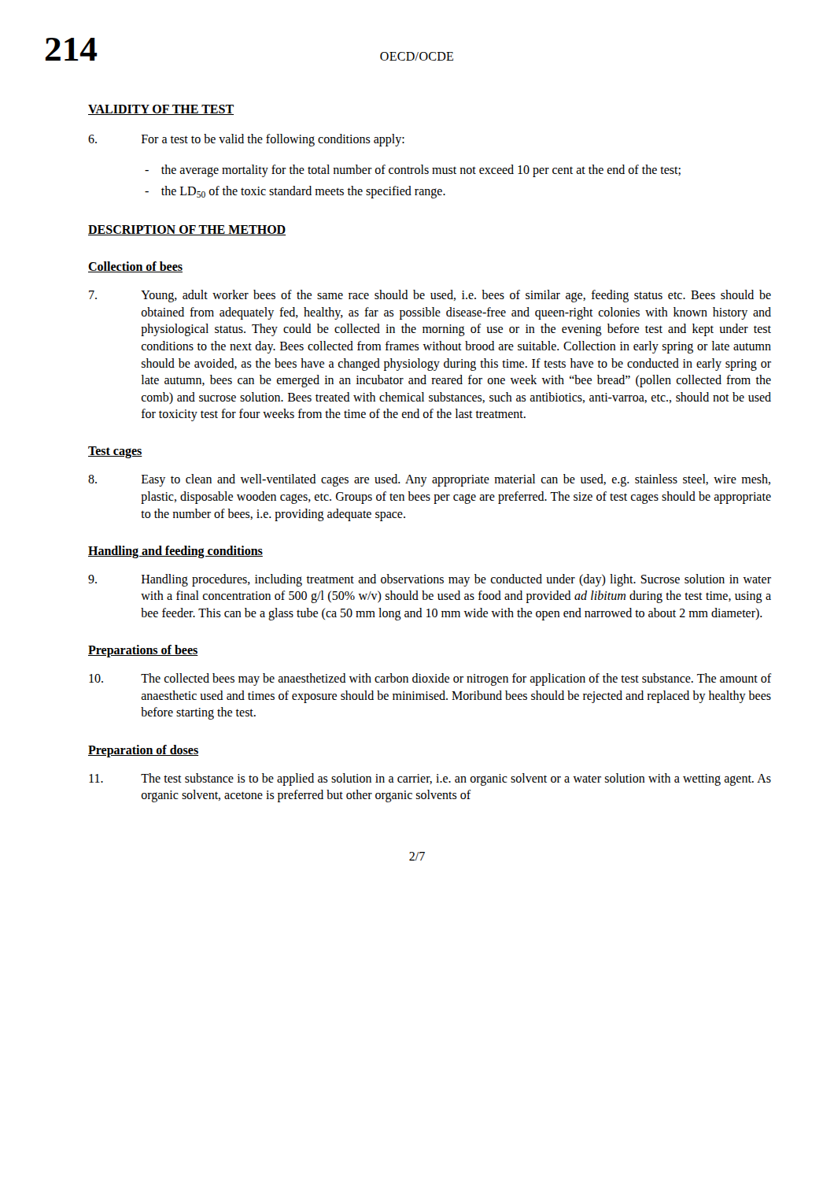214 OECD/OCDE
VALIDITY OF THE TEST
6.
For a test to be valid the following conditions apply:
the average mortality for the total number of controls must not exceed 10 per cent at the end of the test;
the LD50 of the toxic standard meets the specified range.
DESCRIPTION OF THE METHOD
Collection of bees
7.
Young, adult worker bees of the same race should be used, i.e. bees of similar age, feeding status etc. Bees should be obtained from adequately fed, healthy, as far as possible disease-free and queen-right colonies with known history and physiological status. They could be collected in the morning of use or in the evening before test and kept under test conditions to the next day. Bees collected from frames without brood are suitable. Collection in early spring or late autumn should be avoided, as the bees have a changed physiology during this time. If tests have to be conducted in early spring or late autumn, bees can be emerged in an incubator and reared for one week with “bee bread” (pollen collected from the comb) and sucrose solution. Bees treated with chemical substances, such as antibiotics, anti-varroa, etc., should not be used for toxicity test for four weeks from the time of the end of the last treatment.
Test cages
8.
Easy to clean and well-ventilated cages are used. Any appropriate material can be used, e.g. stainless steel, wire mesh, plastic, disposable wooden cages, etc. Groups of ten bees per cage are preferred. The size of test cages should be appropriate to the number of bees, i.e. providing adequate space.
Handling and feeding conditions
9.
Handling procedures, including treatment and observations may be conducted under (day) light. Sucrose solution in water with a final concentration of 500 g/l (50% w/v) should be used as food and provided ad libitum during the test time, using a bee feeder. This can be a glass tube (ca 50 mm long and 10 mm wide with the open end narrowed to about 2 mm diameter).
Preparations of bees
10.
The collected bees may be anaesthetized with carbon dioxide or nitrogen for application of the test substance. The amount of anaesthetic used and times of exposure should be minimised. Moribund bees should be rejected and replaced by healthy bees before starting the test.
Preparation of doses
11.
The test substance is to be applied as solution in a carrier, i.e. an organic solvent or a water solution with a wetting agent. As organic solvent, acetone is preferred but other organic solvents of
2/7